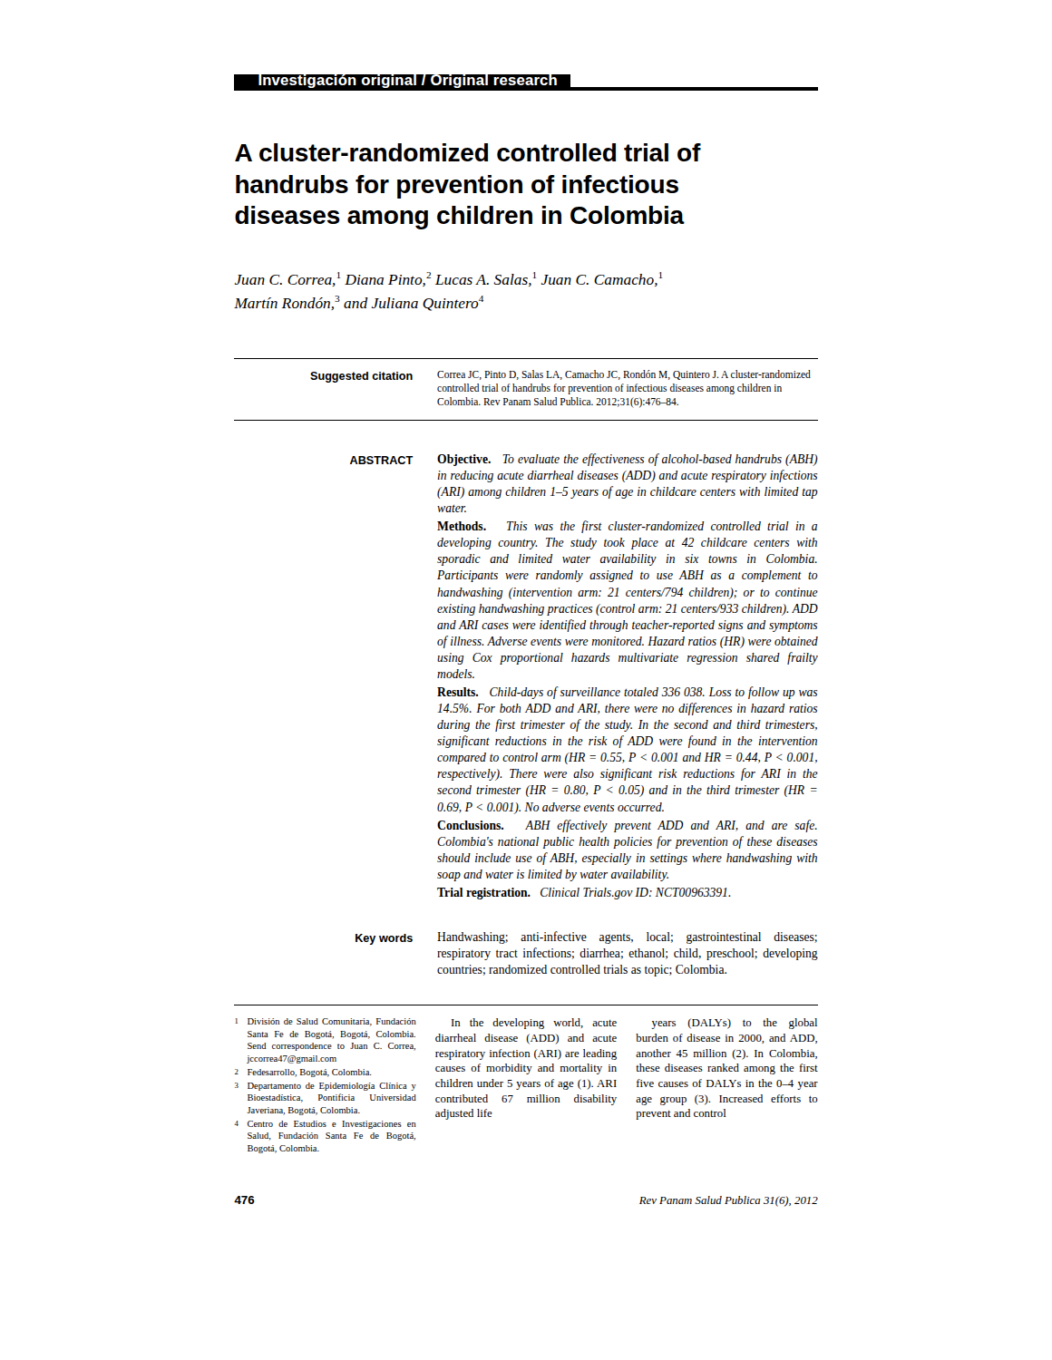Investigación original / Original research
A cluster-randomized controlled trial of
handrubs for prevention of infectious
diseases among children in Colombia
Juan C. Correa,1 Diana Pinto,2 Lucas A. Salas,1 Juan C. Camacho,1
Martín Rondón,3 and Juliana Quintero4
Suggested citation
Correa JC, Pinto D, Salas LA, Camacho JC, Rondón M, Quintero J. A cluster-randomized controlled trial of handrubs for prevention of infectious diseases among children in Colombia. Rev Panam Salud Publica. 2012;31(6):476–84.
ABSTRACT
Objective. To evaluate the effectiveness of alcohol-based handrubs (ABH) in reducing acute diarrheal diseases (ADD) and acute respiratory infections (ARI) among children 1–5 years of age in childcare centers with limited tap water.
Methods. This was the first cluster-randomized controlled trial in a developing country. The study took place at 42 childcare centers with sporadic and limited water availability in six towns in Colombia. Participants were randomly assigned to use ABH as a complement to handwashing (intervention arm: 21 centers/794 children); or to continue existing handwashing practices (control arm: 21 centers/933 children). ADD and ARI cases were identified through teacher-reported signs and symptoms of illness. Adverse events were monitored. Hazard ratios (HR) were obtained using Cox proportional hazards multivariate regression shared frailty models.
Results. Child-days of surveillance totaled 336 038. Loss to follow up was 14.5%. For both ADD and ARI, there were no differences in hazard ratios during the first trimester of the study. In the second and third trimesters, significant reductions in the risk of ADD were found in the intervention compared to control arm (HR = 0.55, P < 0.001 and HR = 0.44, P < 0.001, respectively). There were also significant risk reductions for ARI in the second trimester (HR = 0.80, P < 0.05) and in the third trimester (HR = 0.69, P < 0.001). No adverse events occurred.
Conclusions. ABH effectively prevent ADD and ARI, and are safe. Colombia's national public health policies for prevention of these diseases should include use of ABH, especially in settings where handwashing with soap and water is limited by water availability.
Trial registration. Clinical Trials.gov ID: NCT00963391.
Key words
Handwashing; anti-infective agents, local; gastrointestinal diseases; respiratory tract infections; diarrhea; ethanol; child, preschool; developing countries; randomized controlled trials as topic; Colombia.
1
División de Salud Comunitaria, Fundación Santa Fe de Bogotá, Bogotá, Colombia. Send correspondence to Juan C. Correa, jccorrea47@gmail.com
2
Fedesarrollo, Bogotá, Colombia.
3
Departamento de Epidemiología Clínica y Bioestadística, Pontificia Universidad Javeriana, Bogotá, Colombia.
4
Centro de Estudios e Investigaciones en Salud, Fundación Santa Fe de Bogotá, Bogotá, Colombia.
In the developing world, acute diarrheal disease (ADD) and acute respiratory infection (ARI) are leading causes of morbidity and mortality in children under 5 years of age (1). ARI contributed 67 million disability adjusted life
years (DALYs) to the global burden of disease in 2000, and ADD, another 45 million (2). In Colombia, these diseases ranked among the first five causes of DALYs in the 0–4 year age group (3). Increased efforts to prevent and control
476
Rev Panam Salud Publica 31(6), 2012